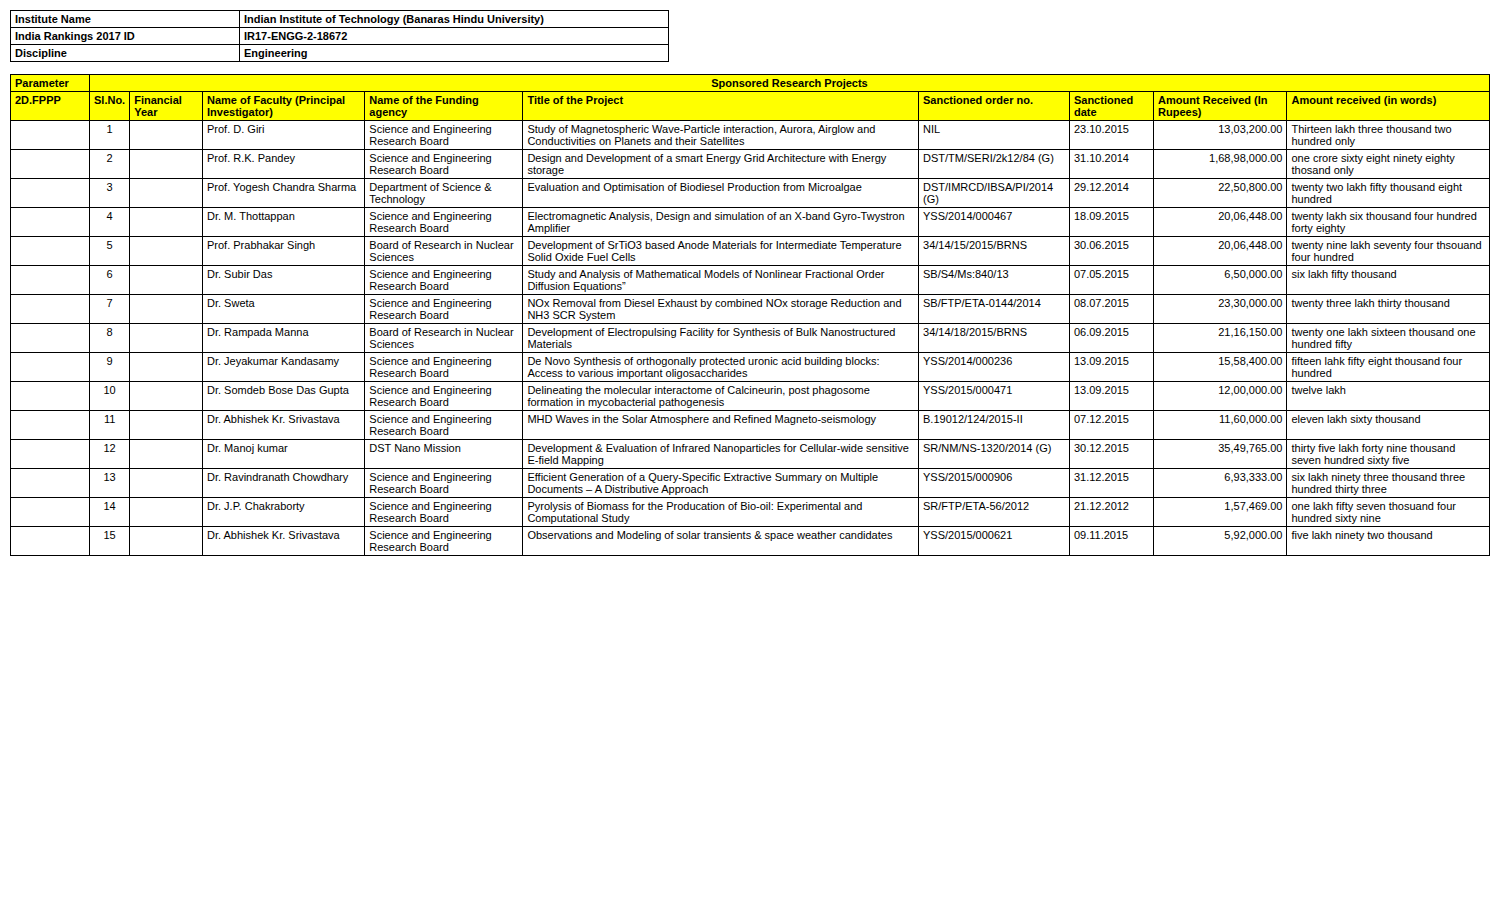| Institute Name | Indian Institute of Technology (Banaras Hindu University) |
| India Rankings 2017 ID | IR17-ENGG-2-18672 |
| Discipline | Engineering |
| Parameter | Sponsored Research Projects |
| 2D.FPPP | Sl.No. | Financial Year | Name of Faculty (Principal Investigator) | Name of the Funding agency | Title of the Project | Sanctioned order no. | Sanctioned date | Amount Received (In Rupees) | Amount received (in words) |
| | 1 | | Prof. D. Giri | Science and Engineering Research Board | Study of Magnetospheric Wave-Particle interaction, Aurora, Airglow and Conductivities on Planets and their Satellites | NIL | 23.10.2015 | 13,03,200.00 | Thirteen lakh three thousand two hundred only |
| | 2 | | Prof. R.K. Pandey | Science and Engineering Research Board | Design and Development of a smart Energy Grid Architecture with Energy storage | DST/TM/SERI/2k12/84 (G) | 31.10.2014 | 1,68,98,000.00 | one crore sixty eight ninety eighty thosand only |
| | 3 | | Prof. Yogesh Chandra Sharma | Department of Science & Technology | Evaluation and Optimisation of Biodiesel Production from Microalgae | DST/IMRCD/IBSA/PI/2014 (G) | 29.12.2014 | 22,50,800.00 | twenty two lakh fifty thousand eight hundred |
| | 4 | | Dr. M. Thottappan | Science and Engineering Research Board | Electromagnetic Analysis, Design and simulation of an X-band Gyro-Twystron Amplifier | YSS/2014/000467 | 18.09.2015 | 20,06,448.00 | twenty lakh six thousand four hundred forty eighty |
| | 5 | | Prof. Prabhakar Singh | Board of Research in Nuclear Sciences | Development of SrTiO3 based Anode Materials for Intermediate Temperature Solid Oxide Fuel Cells | 34/14/15/2015/BRNS | 30.06.2015 | 20,06,448.00 | twenty nine lakh seventy four thsouand four hundred |
| | 6 | | Dr. Subir Das | Science and Engineering Research Board | Study and Analysis of Mathematical Models of Nonlinear Fractional Order Diffusion Equations” | SB/S4/Ms:840/13 | 07.05.2015 | 6,50,000.00 | six lakh fifty thousand |
| | 7 | | Dr. Sweta | Science and Engineering Research Board | NOx Removal from Diesel Exhaust by combined NOx storage Reduction and NH3 SCR System | SB/FTP/ETA-0144/2014 | 08.07.2015 | 23,30,000.00 | twenty three lakh thirty thousand |
| | 8 | | Dr. Rampada Manna | Board of Research in Nuclear Sciences | Development of Electropulsing Facility for Synthesis of Bulk Nanostructured Materials | 34/14/18/2015/BRNS | 06.09.2015 | 21,16,150.00 | twenty one lakh sixteen thousand one hundred fifty |
| | 9 | | Dr. Jeyakumar Kandasamy | Science and Engineering Research Board | De Novo Synthesis of orthogonally protected uronic acid building blocks: Access to various important oligosaccharides | YSS/2014/000236 | 13.09.2015 | 15,58,400.00 | fifteen lahk fifty eight thousand four hundred |
| | 10 | | Dr. Somdeb Bose Das Gupta | Science and Engineering Research Board | Delineating the molecular interactome of Calcineurin, post phagosome formation in mycobacterial pathogenesis | YSS/2015/000471 | 13.09.2015 | 12,00,000.00 | twelve lakh |
| | 11 | | Dr. Abhishek Kr. Srivastava | Science and Engineering Research Board | MHD Waves in the Solar Atmosphere and Refined Magneto-seismology | B.19012/124/2015-II | 07.12.2015 | 11,60,000.00 | eleven lakh sixty thousand |
| | 12 | | Dr. Manoj kumar | DST Nano Mission | Development & Evaluation of Infrared Nanoparticles for Cellular-wide sensitive E-field Mapping | SR/NM/NS-1320/2014 (G) | 30.12.2015 | 35,49,765.00 | thirty five lakh forty nine thousand seven hundred sixty five |
| | 13 | | Dr. Ravindranath Chowdhary | Science and Engineering Research Board | Efficient Generation of a Query-Specific Extractive Summary on Multiple Documents – A Distributive Approach | YSS/2015/000906 | 31.12.2015 | 6,93,333.00 | six lakh ninety three thousand three hundred thirty three |
| | 14 | | Dr. J.P. Chakraborty | Science and Engineering Research Board | Pyrolysis of Biomass for the Producation of Bio-oil: Experimental and Computational Study | SR/FTP/ETA-56/2012 | 21.12.2012 | 1,57,469.00 | one lakh fifty seven thosuand four hundred sixty nine |
| | 15 | | Dr. Abhishek Kr. Srivastava | Science and Engineering Research Board | Observations and Modeling of solar transients & space weather candidates | YSS/2015/000621 | 09.11.2015 | 5,92,000.00 | five lakh ninety two thousand |